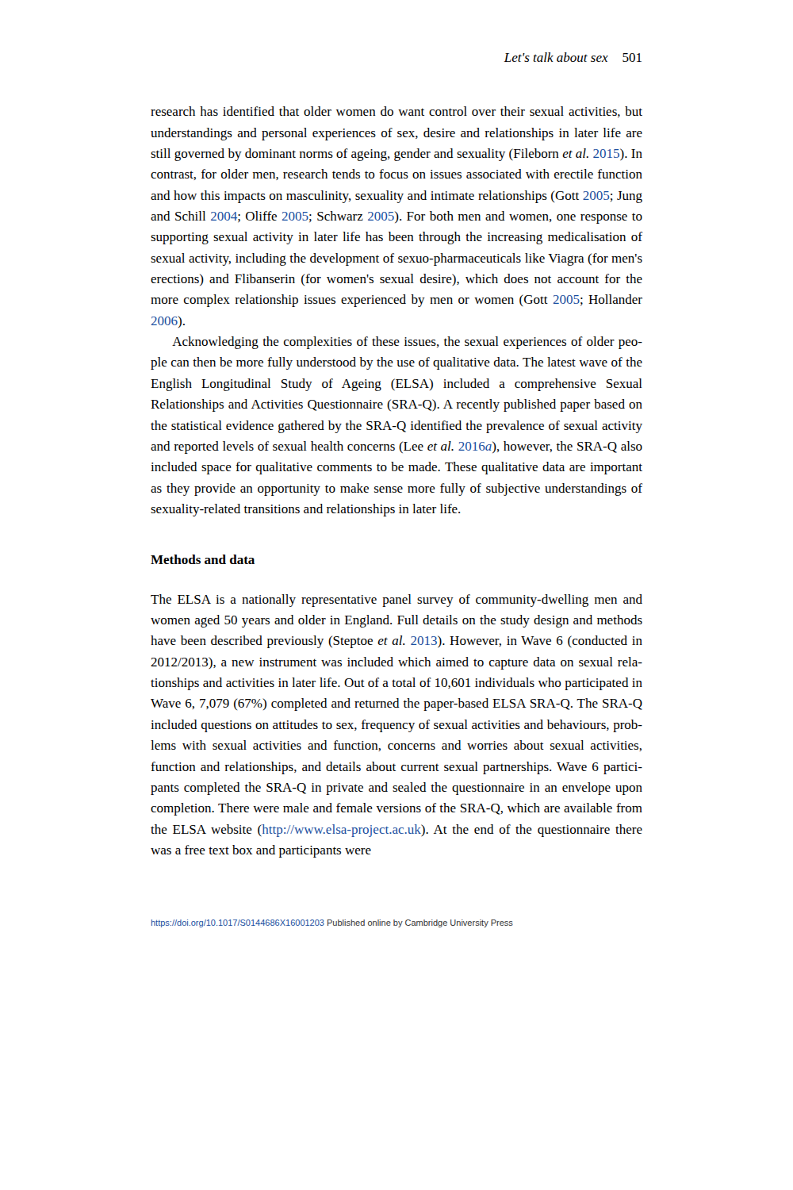Let's talk about sex 501
research has identified that older women do want control over their sexual activities, but understandings and personal experiences of sex, desire and relationships in later life are still governed by dominant norms of ageing, gender and sexuality (Fileborn et al. 2015). In contrast, for older men, research tends to focus on issues associated with erectile function and how this impacts on masculinity, sexuality and intimate relationships (Gott 2005; Jung and Schill 2004; Oliffe 2005; Schwarz 2005). For both men and women, one response to supporting sexual activity in later life has been through the increasing medicalisation of sexual activity, including the development of sexuo-pharmaceuticals like Viagra (for men's erections) and Flibanserin (for women's sexual desire), which does not account for the more complex relationship issues experienced by men or women (Gott 2005; Hollander 2006).
Acknowledging the complexities of these issues, the sexual experiences of older people can then be more fully understood by the use of qualitative data. The latest wave of the English Longitudinal Study of Ageing (ELSA) included a comprehensive Sexual Relationships and Activities Questionnaire (SRA-Q). A recently published paper based on the statistical evidence gathered by the SRA-Q identified the prevalence of sexual activity and reported levels of sexual health concerns (Lee et al. 2016a), however, the SRA-Q also included space for qualitative comments to be made. These qualitative data are important as they provide an opportunity to make sense more fully of subjective understandings of sexuality-related transitions and relationships in later life.
Methods and data
The ELSA is a nationally representative panel survey of community-dwelling men and women aged 50 years and older in England. Full details on the study design and methods have been described previously (Steptoe et al. 2013). However, in Wave 6 (conducted in 2012/2013), a new instrument was included which aimed to capture data on sexual relationships and activities in later life. Out of a total of 10,601 individuals who participated in Wave 6, 7,079 (67%) completed and returned the paper-based ELSA SRA-Q. The SRA-Q included questions on attitudes to sex, frequency of sexual activities and behaviours, problems with sexual activities and function, concerns and worries about sexual activities, function and relationships, and details about current sexual partnerships. Wave 6 participants completed the SRA-Q in private and sealed the questionnaire in an envelope upon completion. There were male and female versions of the SRA-Q, which are available from the ELSA website (http://www.elsa-project.ac.uk). At the end of the questionnaire there was a free text box and participants were
https://doi.org/10.1017/S0144686X16001203 Published online by Cambridge University Press